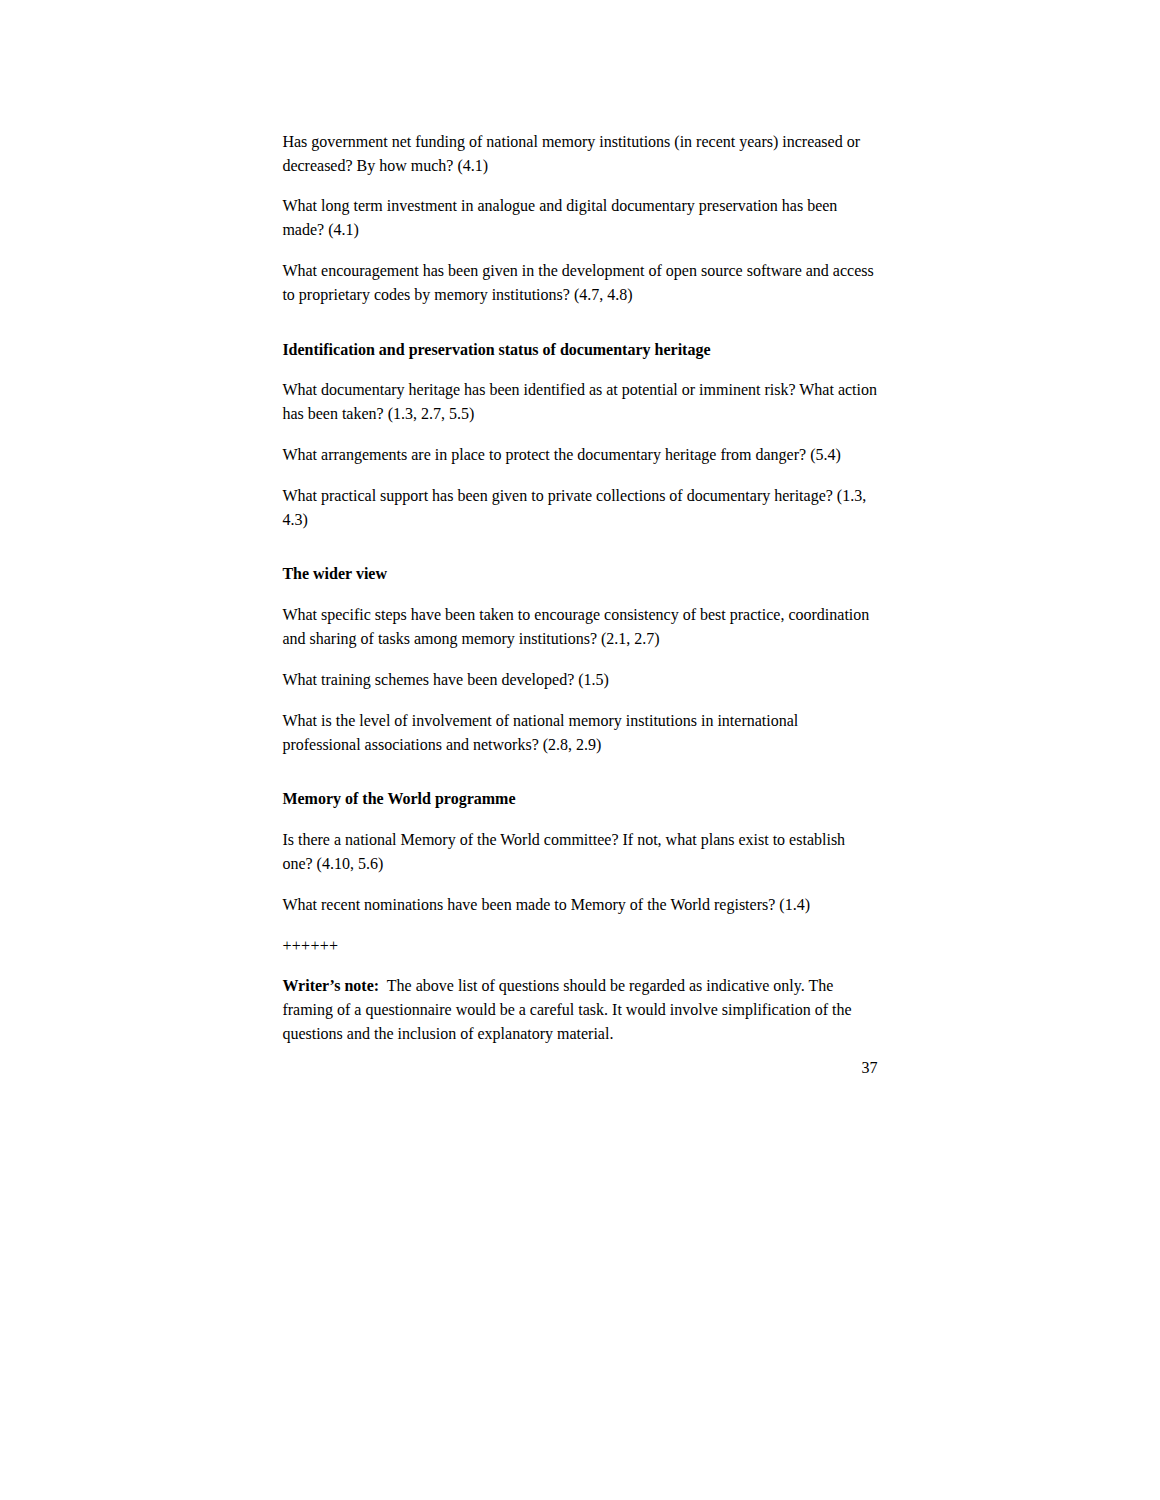Has government net funding of national memory institutions (in recent years) increased or decreased? By how much? (4.1)
What long term investment in analogue and digital documentary preservation has been made? (4.1)
What encouragement has been given in the development of open source software and access to proprietary codes by memory institutions? (4.7, 4.8)
Identification and preservation status of documentary heritage
What documentary heritage has been identified as at potential or imminent risk? What action has been taken? (1.3, 2.7, 5.5)
What arrangements are in place to protect the documentary heritage from danger? (5.4)
What practical support has been given to private collections of documentary heritage? (1.3, 4.3)
The wider view
What specific steps have been taken to encourage consistency of best practice, coordination and sharing of tasks among memory institutions? (2.1, 2.7)
What training schemes have been developed? (1.5)
What is the level of involvement of national memory institutions in international professional associations and networks? (2.8, 2.9)
Memory of the World programme
Is there a national Memory of the World committee? If not, what plans exist to establish one? (4.10, 5.6)
What recent nominations have been made to Memory of the World registers? (1.4)
++++++
Writer’s note: The above list of questions should be regarded as indicative only. The framing of a questionnaire would be a careful task. It would involve simplification of the questions and the inclusion of explanatory material.
37